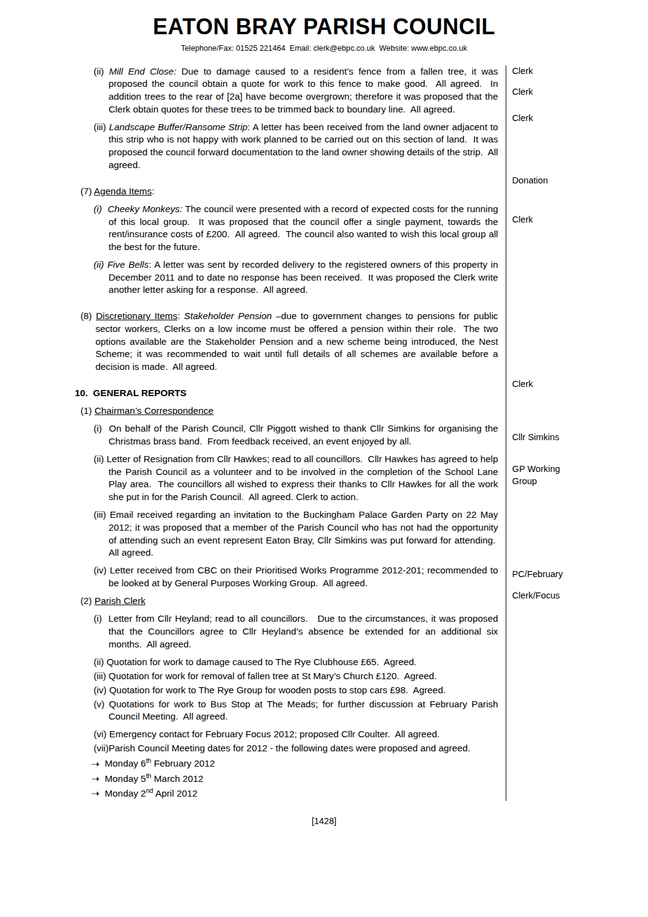EATON BRAY PARISH COUNCIL
Telephone/Fax: 01525 221464 Email: clerk@ebpc.co.uk Website: www.ebpc.co.uk
(ii) Mill End Close: Due to damage caused to a resident’s fence from a fallen tree, it was proposed the council obtain a quote for work to this fence to make good. All agreed. In addition trees to the rear of [2a] have become overgrown; therefore it was proposed that the Clerk obtain quotes for these trees to be trimmed back to boundary line. All agreed.
(iii) Landscape Buffer/Ransome Strip: A letter has been received from the land owner adjacent to this strip who is not happy with work planned to be carried out on this section of land. It was proposed the council forward documentation to the land owner showing details of the strip. All agreed.
(7) Agenda Items:
(i) Cheeky Monkeys: The council were presented with a record of expected costs for the running of this local group. It was proposed that the council offer a single payment, towards the rent/insurance costs of £200. All agreed. The council also wanted to wish this local group all the best for the future.
(ii) Five Bells: A letter was sent by recorded delivery to the registered owners of this property in December 2011 and to date no response has been received. It was proposed the Clerk write another letter asking for a response. All agreed.
(8) Discretionary Items: Stakeholder Pension –due to government changes to pensions for public sector workers, Clerks on a low income must be offered a pension within their role. The two options available are the Stakeholder Pension and a new scheme being introduced, the Nest Scheme; it was recommended to wait until full details of all schemes are available before a decision is made. All agreed.
10. GENERAL REPORTS
(1) Chairman’s Correspondence
(i) On behalf of the Parish Council, Cllr Piggott wished to thank Cllr Simkins for organising the Christmas brass band. From feedback received, an event enjoyed by all.
(ii) Letter of Resignation from Cllr Hawkes; read to all councillors. Cllr Hawkes has agreed to help the Parish Council as a volunteer and to be involved in the completion of the School Lane Play area. The councillors all wished to express their thanks to Cllr Hawkes for all the work she put in for the Parish Council. All agreed. Clerk to action.
(iii) Email received regarding an invitation to the Buckingham Palace Garden Party on 22 May 2012; it was proposed that a member of the Parish Council who has not had the opportunity of attending such an event represent Eaton Bray, Cllr Simkins was put forward for attending. All agreed.
(iv) Letter received from CBC on their Prioritised Works Programme 2012-201; recommended to be looked at by General Purposes Working Group. All agreed.
(2) Parish Clerk
(i) Letter from Cllr Heyland; read to all councillors. Due to the circumstances, it was proposed that the Councillors agree to Cllr Heyland’s absence be extended for an additional six months. All agreed.
(ii) Quotation for work to damage caused to The Rye Clubhouse £65. Agreed.
(iii) Quotation for work for removal of fallen tree at St Mary’s Church £120. Agreed.
(iv) Quotation for work to The Rye Group for wooden posts to stop cars £98. Agreed.
(v) Quotations for work to Bus Stop at The Meads; for further discussion at February Parish Council Meeting. All agreed.
(vi) Emergency contact for February Focus 2012; proposed Cllr Coulter. All agreed.
(vii)Parish Council Meeting dates for 2012 - the following dates were proposed and agreed.
Monday 6th February 2012
Monday 5th March 2012
Monday 2nd April 2012
Clerk
Clerk
Clerk
Donation
Clerk
Clerk
Cllr Simkins
GP Working
Group
PC/February
Clerk/Focus
[1428]